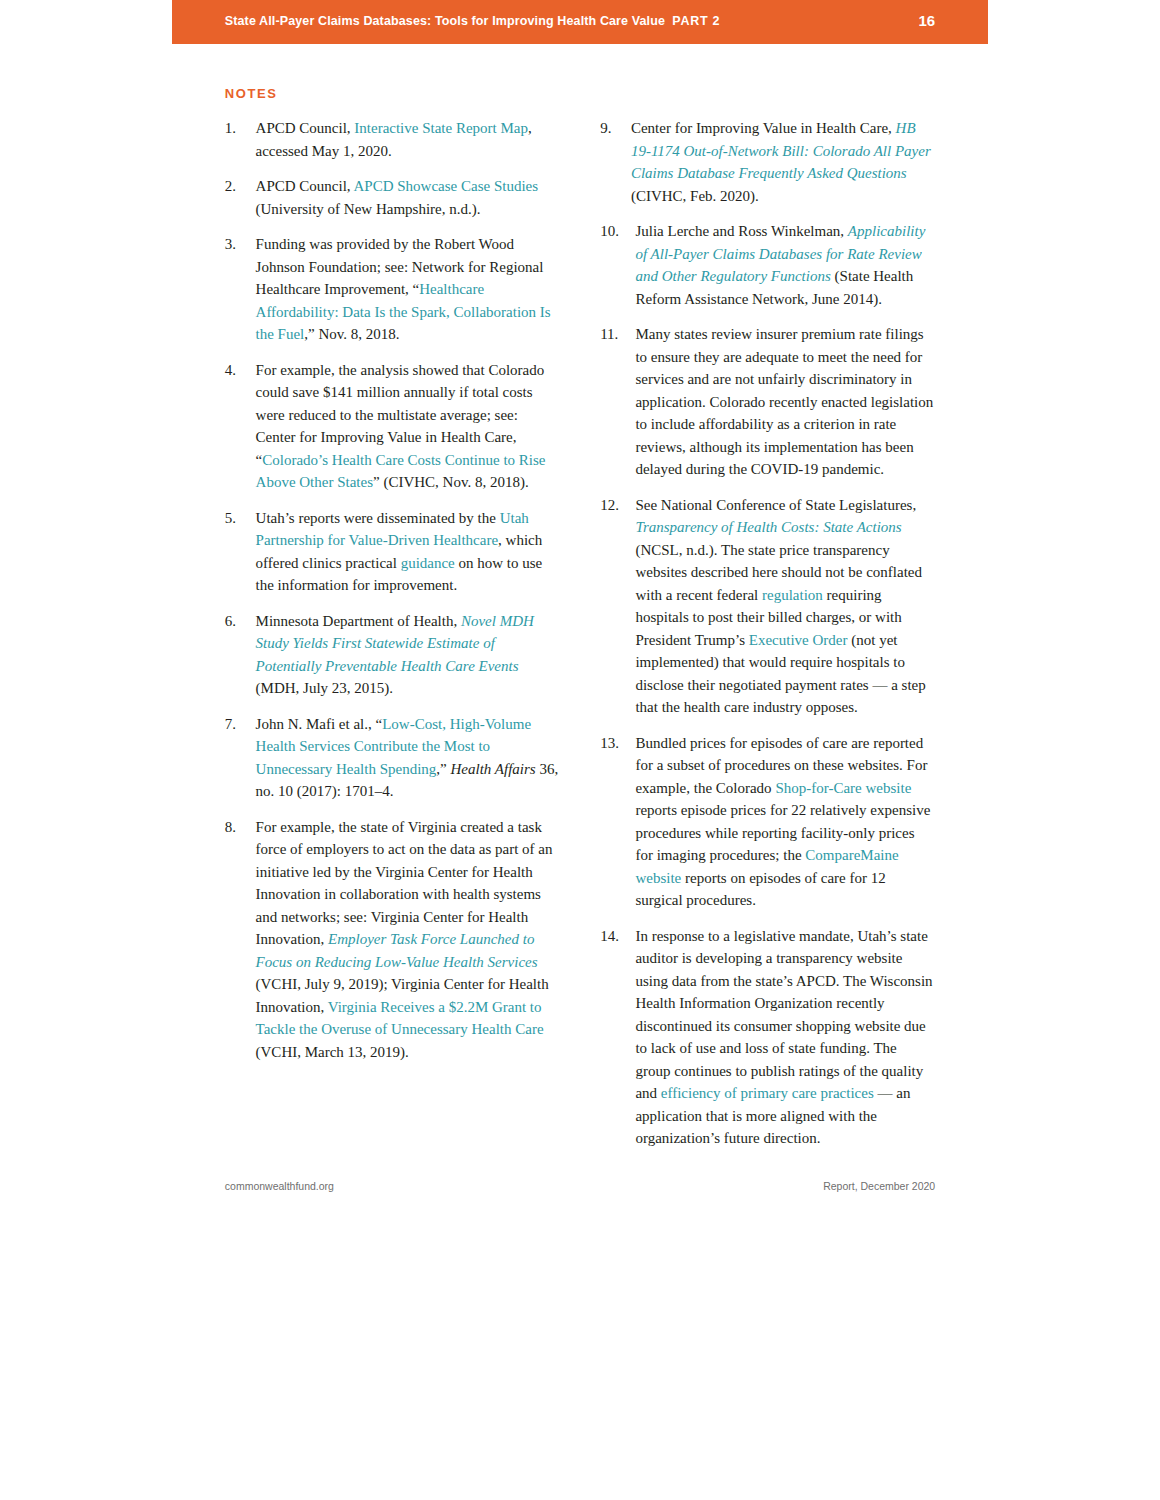State All-Payer Claims Databases: Tools for Improving Health Care Value PART 2
16
Notes
APCD Council, Interactive State Report Map, accessed May 1, 2020.
APCD Council, APCD Showcase Case Studies (University of New Hampshire, n.d.).
Funding was provided by the Robert Wood Johnson Foundation; see: Network for Regional Healthcare Improvement, “Healthcare Affordability: Data Is the Spark, Collaboration Is the Fuel,” Nov. 8, 2018.
For example, the analysis showed that Colorado could save $141 million annually if total costs were reduced to the multistate average; see: Center for Improving Value in Health Care, “Colorado’s Health Care Costs Continue to Rise Above Other States” (CIVHC, Nov. 8, 2018).
Utah’s reports were disseminated by the Utah Partnership for Value-Driven Healthcare, which offered clinics practical guidance on how to use the information for improvement.
Minnesota Department of Health, Novel MDH Study Yields First Statewide Estimate of Potentially Preventable Health Care Events (MDH, July 23, 2015).
John N. Mafi et al., “Low-Cost, High-Volume Health Services Contribute the Most to Unnecessary Health Spending,” Health Affairs 36, no. 10 (2017): 1701–4.
For example, the state of Virginia created a task force of employers to act on the data as part of an initiative led by the Virginia Center for Health Innovation in collaboration with health systems and networks; see: Virginia Center for Health Innovation, Employer Task Force Launched to Focus on Reducing Low-Value Health Services (VCHI, July 9, 2019); Virginia Center for Health Innovation, Virginia Receives a $2.2M Grant to Tackle the Overuse of Unnecessary Health Care (VCHI, March 13, 2019).
Center for Improving Value in Health Care, HB 19-1174 Out-of-Network Bill: Colorado All Payer Claims Database Frequently Asked Questions (CIVHC, Feb. 2020).
Julia Lerche and Ross Winkelman, Applicability of All-Payer Claims Databases for Rate Review and Other Regulatory Functions (State Health Reform Assistance Network, June 2014).
Many states review insurer premium rate filings to ensure they are adequate to meet the need for services and are not unfairly discriminatory in application. Colorado recently enacted legislation to include affordability as a criterion in rate reviews, although its implementation has been delayed during the COVID-19 pandemic.
See National Conference of State Legislatures, Transparency of Health Costs: State Actions (NCSL, n.d.). The state price transparency websites described here should not be conflated with a recent federal regulation requiring hospitals to post their billed charges, or with President Trump’s Executive Order (not yet implemented) that would require hospitals to disclose their negotiated payment rates — a step that the health care industry opposes.
Bundled prices for episodes of care are reported for a subset of procedures on these websites. For example, the Colorado Shop-for-Care website reports episode prices for 22 relatively expensive procedures while reporting facility-only prices for imaging procedures; the CompareMaine website reports on episodes of care for 12 surgical procedures.
In response to a legislative mandate, Utah’s state auditor is developing a transparency website using data from the state’s APCD. The Wisconsin Health Information Organization recently discontinued its consumer shopping website due to lack of use and loss of state funding. The group continues to publish ratings of the quality and efficiency of primary care practices — an application that is more aligned with the organization’s future direction.
commonwealthfund.org
Report, December 2020